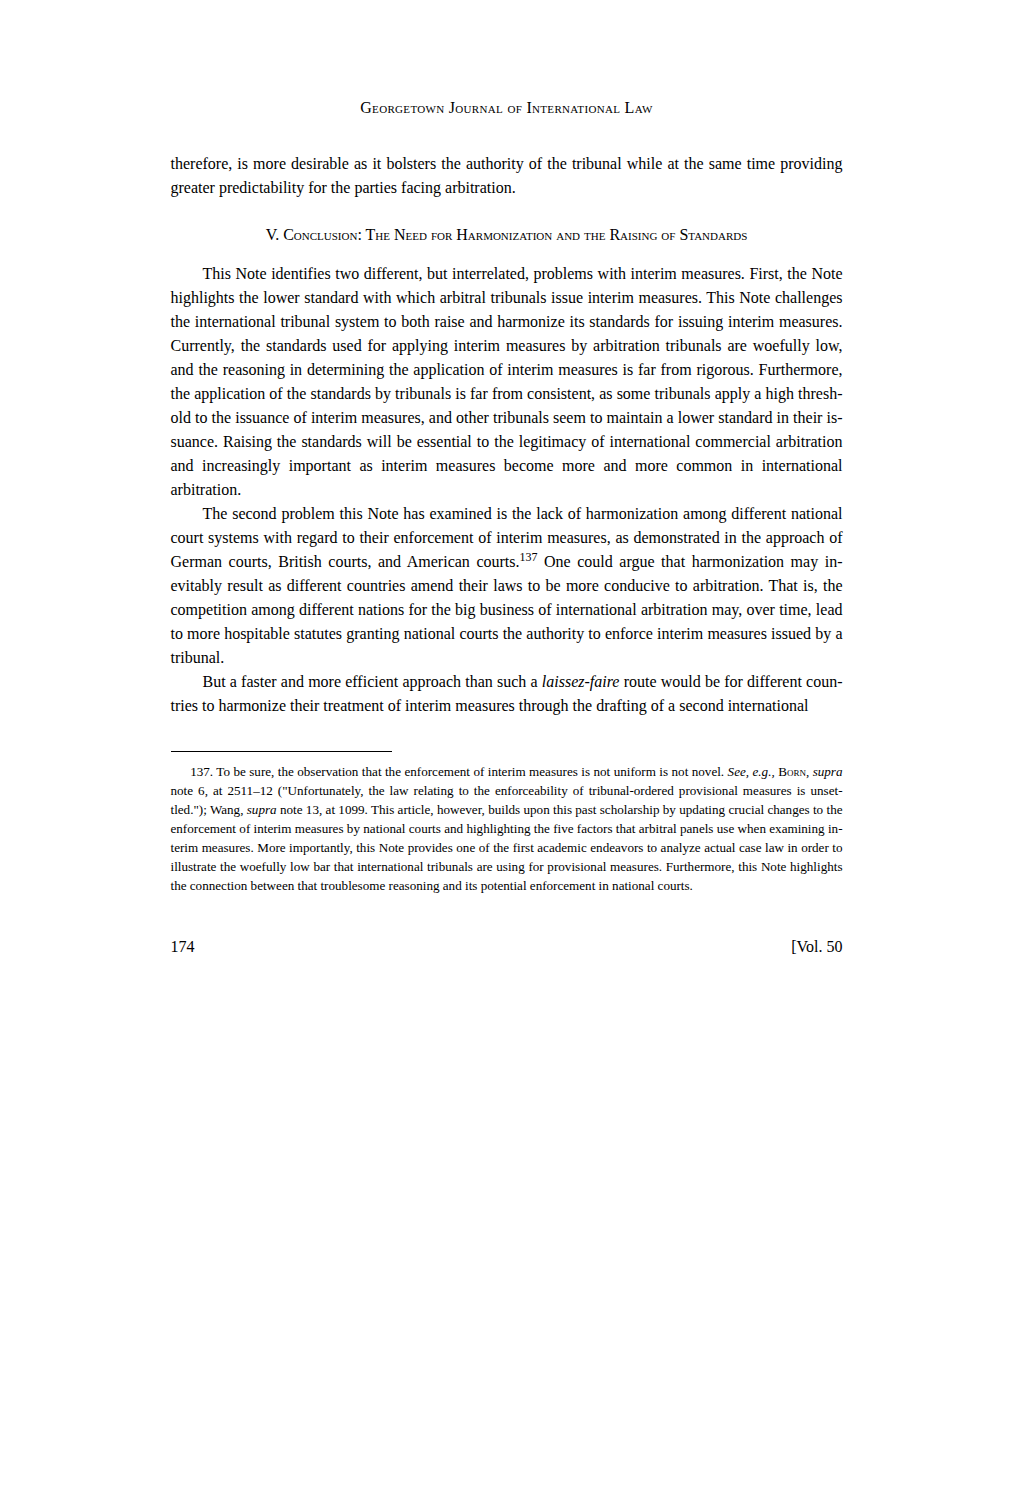Georgetown Journal of International Law
therefore, is more desirable as it bolsters the authority of the tribunal while at the same time providing greater predictability for the parties facing arbitration.
V. Conclusion: The Need for Harmonization and the Raising of Standards
This Note identifies two different, but interrelated, problems with interim measures. First, the Note highlights the lower standard with which arbitral tribunals issue interim measures. This Note challenges the international tribunal system to both raise and harmonize its standards for issuing interim measures. Currently, the standards used for applying interim measures by arbitration tribunals are woefully low, and the reasoning in determining the application of interim measures is far from rigorous. Furthermore, the application of the standards by tribunals is far from consistent, as some tribunals apply a high threshold to the issuance of interim measures, and other tribunals seem to maintain a lower standard in their issuance. Raising the standards will be essential to the legitimacy of international commercial arbitration and increasingly important as interim measures become more and more common in international arbitration.
The second problem this Note has examined is the lack of harmonization among different national court systems with regard to their enforcement of interim measures, as demonstrated in the approach of German courts, British courts, and American courts.137 One could argue that harmonization may inevitably result as different countries amend their laws to be more conducive to arbitration. That is, the competition among different nations for the big business of international arbitration may, over time, lead to more hospitable statutes granting national courts the authority to enforce interim measures issued by a tribunal.
But a faster and more efficient approach than such a laissez-faire route would be for different countries to harmonize their treatment of interim measures through the drafting of a second international
137. To be sure, the observation that the enforcement of interim measures is not uniform is not novel. See, e.g., Born, supra note 6, at 2511–12 ("Unfortunately, the law relating to the enforceability of tribunal-ordered provisional measures is unsettled."); Wang, supra note 13, at 1099. This article, however, builds upon this past scholarship by updating crucial changes to the enforcement of interim measures by national courts and highlighting the five factors that arbitral panels use when examining interim measures. More importantly, this Note provides one of the first academic endeavors to analyze actual case law in order to illustrate the woefully low bar that international tribunals are using for provisional measures. Furthermore, this Note highlights the connection between that troublesome reasoning and its potential enforcement in national courts.
174 [Vol. 50